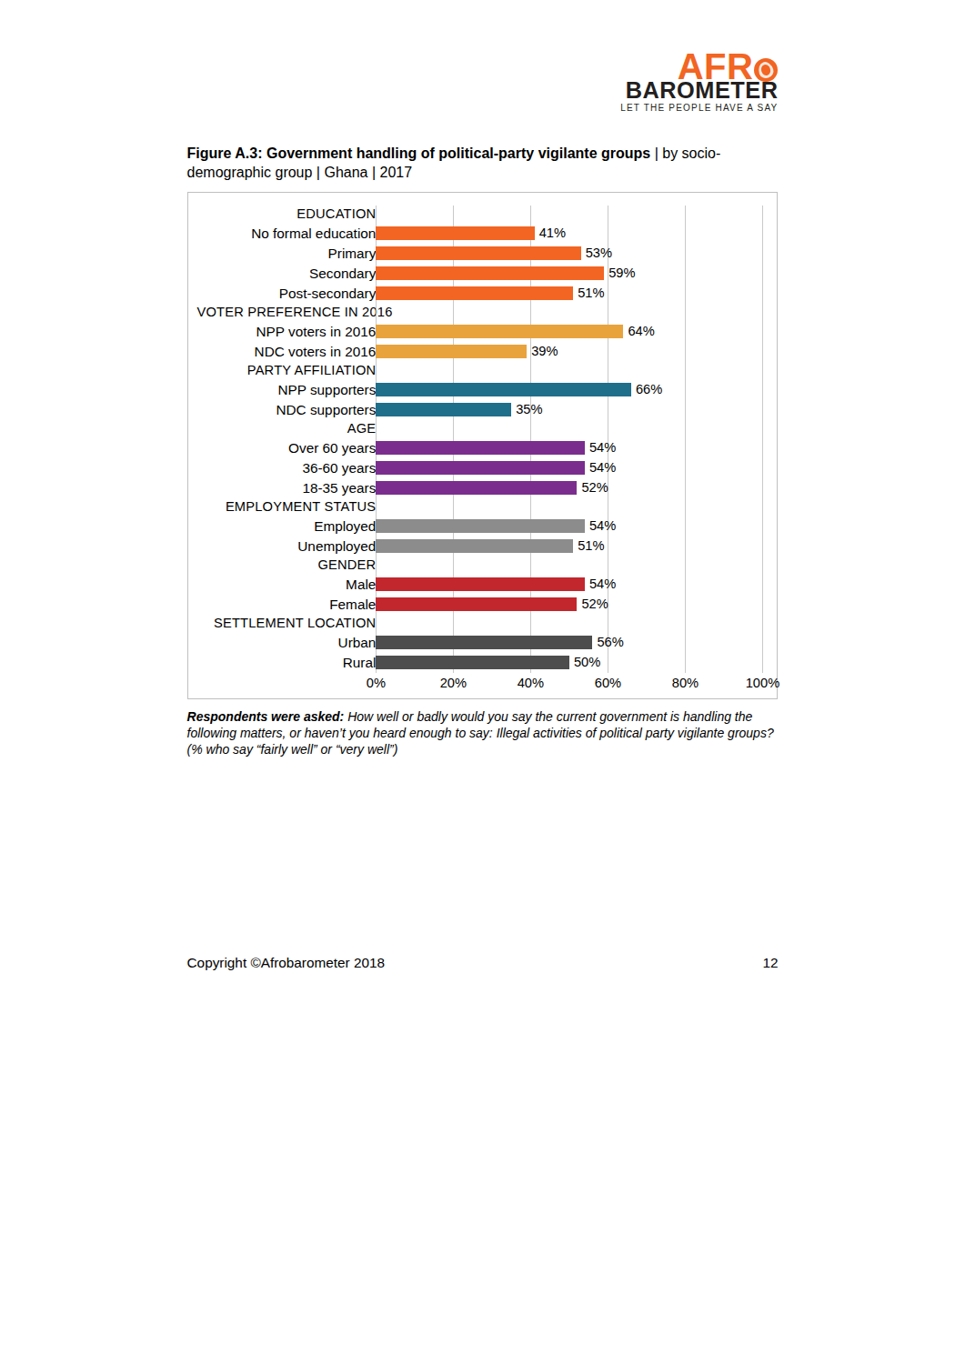AFR BAROMETER LET THE PEOPLE HAVE A SAY
Figure A.3: Government handling of political-party vigilante groups | by socio-demographic group | Ghana | 2017
| EDUCATION | |
| No formal education | 41% |
| Primary | 53% |
| Secondary | 59% |
| Post-secondary | 51% |
| VOTER PREFERENCE IN 2016 | |
| NPP voters in 2016 | 64% |
| NDC voters in 2016 | 39% |
| PARTY AFFILIATION | |
| NPP supporters | 66% |
| NDC supporters | 35% |
| AGE | |
| Over 60 years | 54% |
| 36-60 years | 54% |
| 18-35 years | 52% |
| EMPLOYMENT STATUS | |
| Employed | 54% |
| Unemployed | 51% |
| GENDER | |
| Male | 54% |
| Female | 52% |
| SETTLEMENT LOCATION | |
| Urban | 56% |
| Rural | 50% |
0% 20% 40% 60% 80% 100%
Respondents were asked: How well or badly would you say the current government is handling the following matters, or haven’t you heard enough to say: Illegal activities of political party vigilante groups? (% who say “fairly well” or “very well”)
Copyright ©Afrobarometer 2018 12